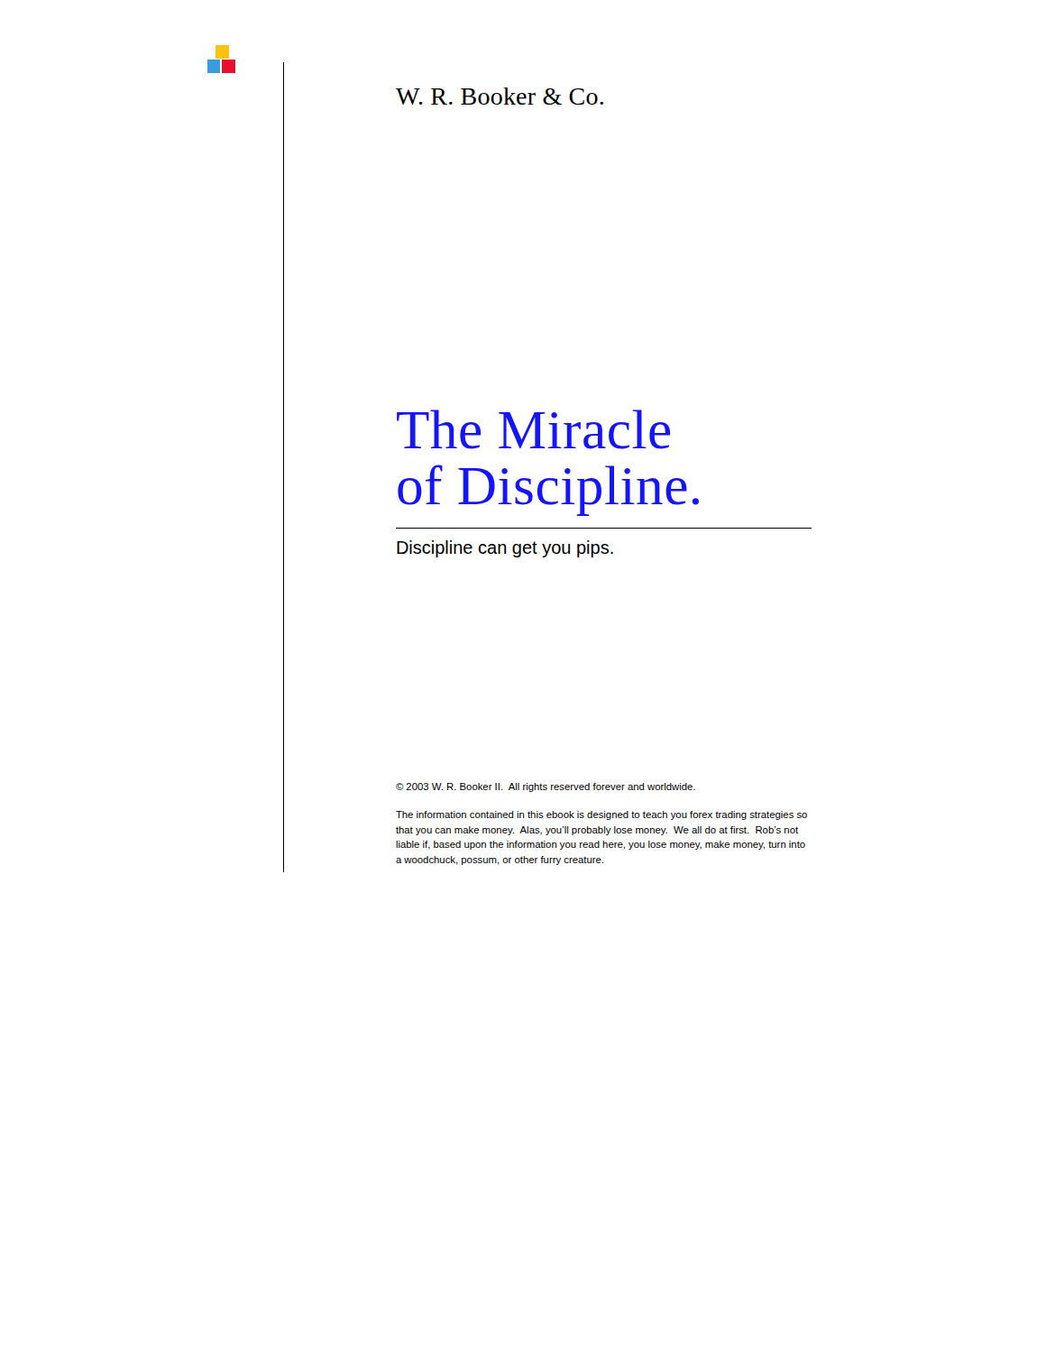W. R. Booker & Co.
The Miracle
of Discipline.
Discipline can get you pips.
© 2003 W. R. Booker II. All rights reserved forever and worldwide.
The information contained in this ebook is designed to teach you forex trading strategies so that you can make money. Alas, you’ll probably lose money. We all do at first. Rob’s not liable if, based upon the information you read here, you lose money, make money, turn into a woodchuck, possum, or other furry creature.